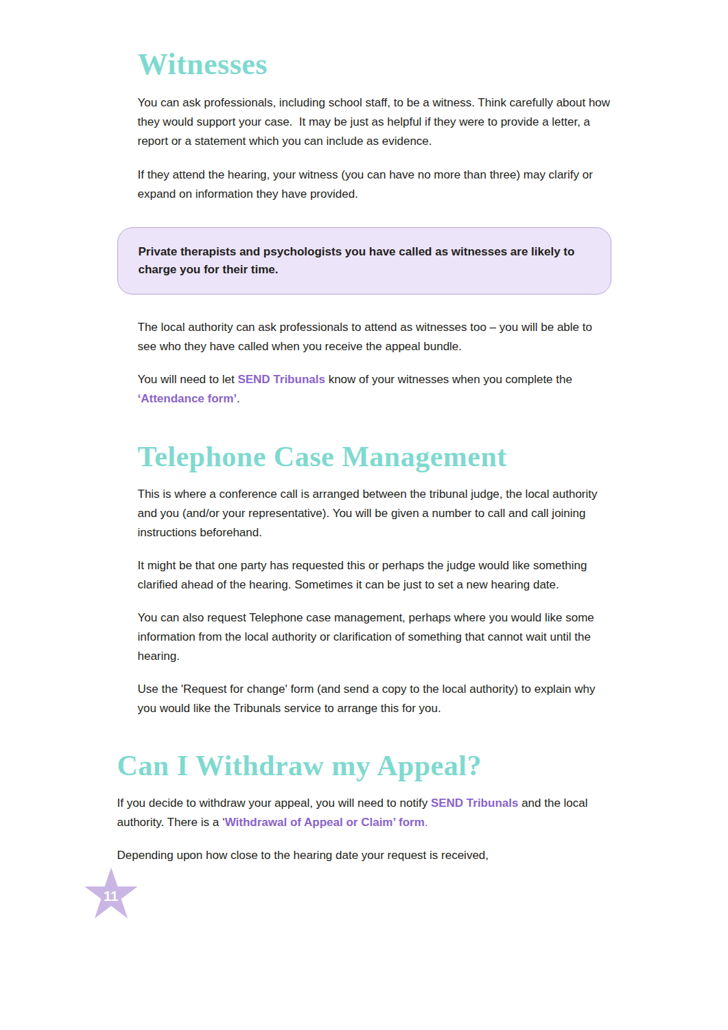Witnesses
You can ask professionals, including school staff, to be a witness. Think carefully about how they would support your case. It may be just as helpful if they were to provide a letter, a report or a statement which you can include as evidence.
If they attend the hearing, your witness (you can have no more than three) may clarify or expand on information they have provided.
Private therapists and psychologists you have called as witnesses are likely to charge you for their time.
The local authority can ask professionals to attend as witnesses too – you will be able to see who they have called when you receive the appeal bundle.
You will need to let SEND Tribunals know of your witnesses when you complete the ‘Attendance form’.
Telephone Case Management
This is where a conference call is arranged between the tribunal judge, the local authority and you (and/or your representative). You will be given a number to call and call joining instructions beforehand.
It might be that one party has requested this or perhaps the judge would like something clarified ahead of the hearing. Sometimes it can be just to set a new hearing date.
You can also request Telephone case management, perhaps where you would like some information from the local authority or clarification of something that cannot wait until the hearing.
Use the 'Request for change' form (and send a copy to the local authority) to explain why you would like the Tribunals service to arrange this for you.
Can I Withdraw my Appeal?
If you decide to withdraw your appeal, you will need to notify SEND Tribunals and the local authority. There is a ‘Withdrawal of Appeal or Claim’ form.
Depending upon how close to the hearing date your request is received,
11